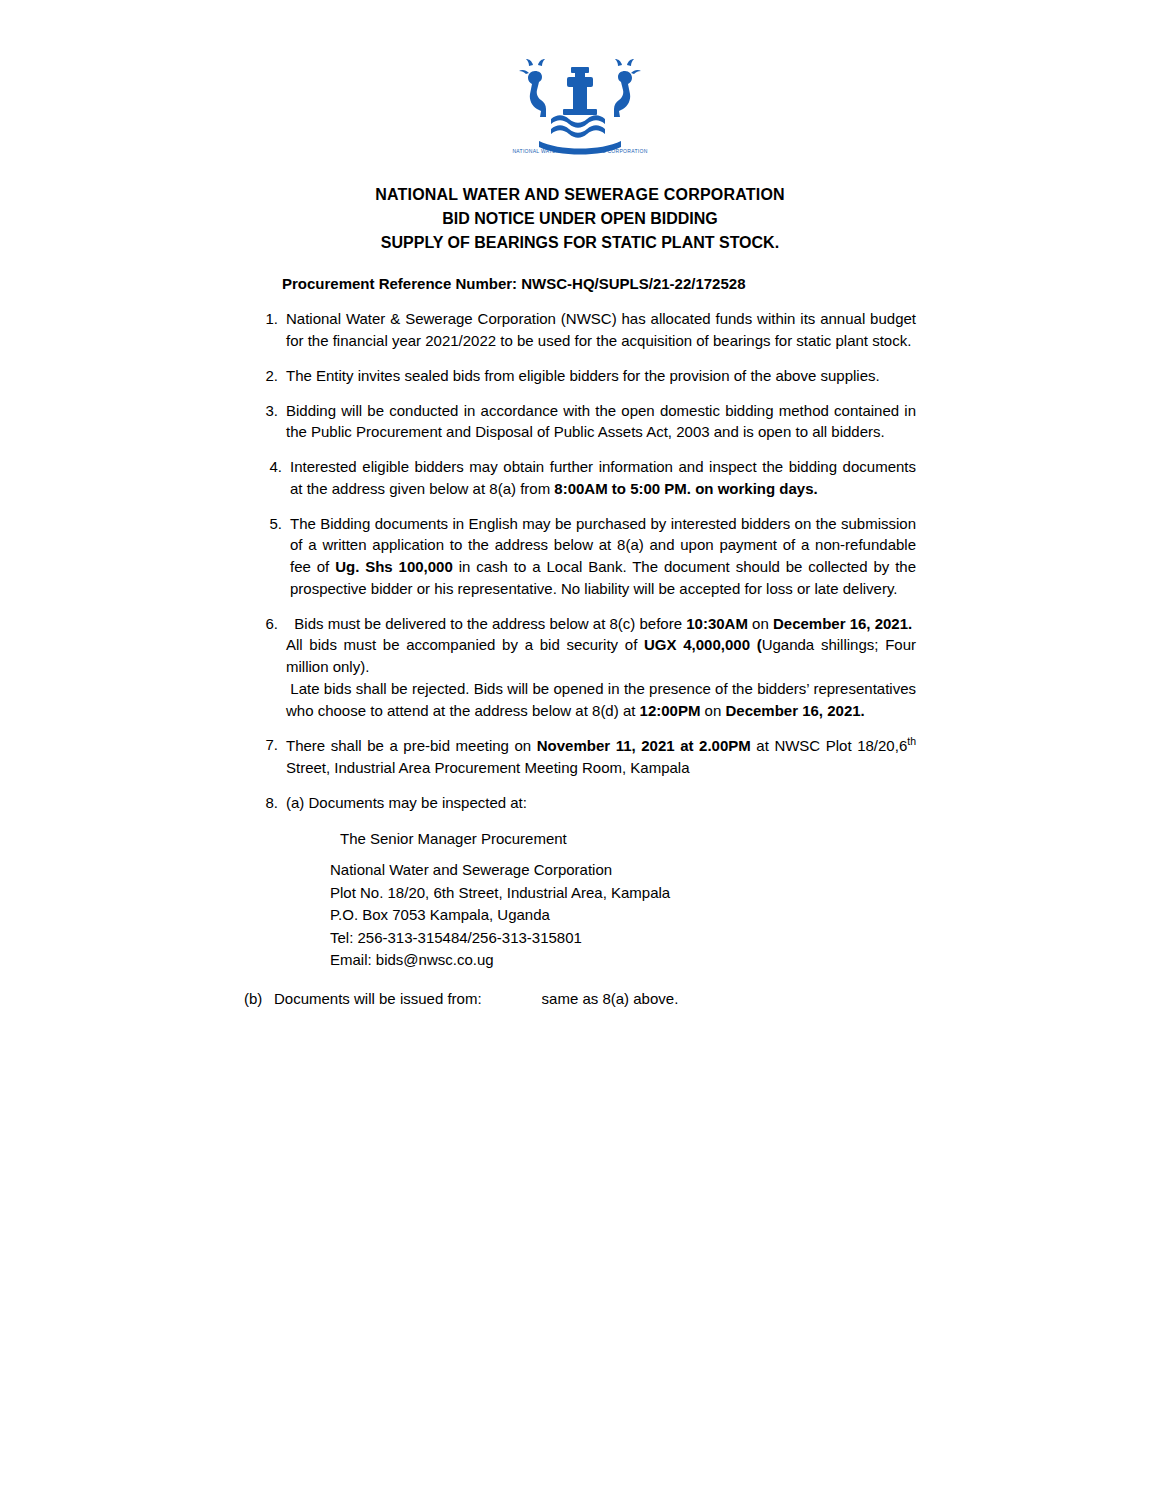NATIONAL WATER AND SEWERAGE CORPORATION
NATIONAL WATER AND SEWERAGE CORPORATION
BID NOTICE UNDER OPEN BIDDING
SUPPLY OF BEARINGS FOR STATIC PLANT STOCK.
Procurement Reference Number: NWSC-HQ/SUPLS/21-22/172528
1. National Water & Sewerage Corporation (NWSC) has allocated funds within its annual budget for the financial year 2021/2022 to be used for the acquisition of bearings for static plant stock.
2. The Entity invites sealed bids from eligible bidders for the provision of the above supplies.
3. Bidding will be conducted in accordance with the open domestic bidding method contained in the Public Procurement and Disposal of Public Assets Act, 2003 and is open to all bidders.
4. Interested eligible bidders may obtain further information and inspect the bidding documents at the address given below at 8(a) from 8:00AM to 5:00 PM. on working days.
5. The Bidding documents in English may be purchased by interested bidders on the submission of a written application to the address below at 8(a) and upon payment of a non-refundable fee of Ug. Shs 100,000 in cash to a Local Bank. The document should be collected by the prospective bidder or his representative. No liability will be accepted for loss or late delivery.
6. Bids must be delivered to the address below at 8(c) before 10:30AM on December 16, 2021.
All bids must be accompanied by a bid security of UGX 4,000,000 (Uganda shillings; Four million only).
Late bids shall be rejected. Bids will be opened in the presence of the bidders’ representatives who choose to attend at the address below at 8(d) at 12:00PM on December 16, 2021.
7. There shall be a pre-bid meeting on November 11, 2021 at 2.00PM at NWSC Plot 18/20,6th Street, Industrial Area Procurement Meeting Room, Kampala
8.(a) Documents may be inspected at:
The Senior Manager Procurement
National Water and Sewerage Corporation
Plot No. 18/20, 6th Street, Industrial Area, Kampala
P.O. Box 7053 Kampala, Uganda
Tel: 256-313-315484/256-313-315801
Email: bids@nwsc.co.ug
(b) Documents will be issued from: same as 8(a) above.